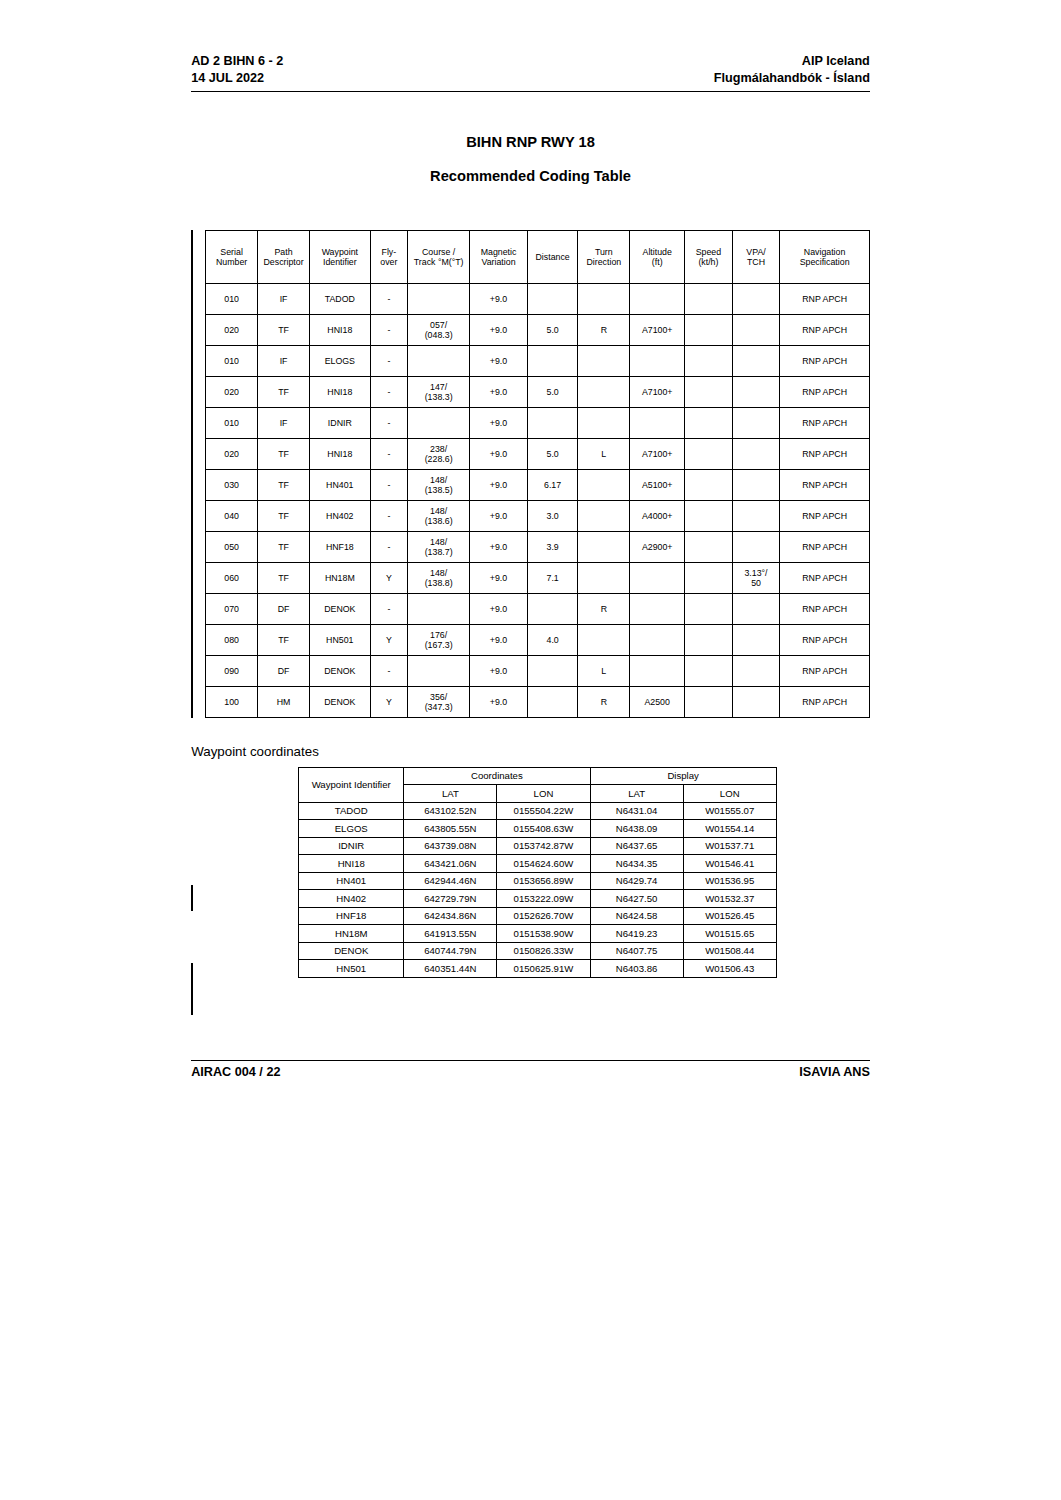AD 2 BIHN 6 - 2
14 JUL 2022
AIP Iceland
Flugmálahandbók - Ísland
BIHN RNP RWY 18
Recommended Coding Table
| Serial Number | Path Descriptor | Waypoint Identifier | Fly- over | Course / Track °M(°T) | Magnetic Variation | Distance | Turn Direction | Altitude (ft) | Speed (kt/h) | VPA/ TCH | Navigation Specification |
| --- | --- | --- | --- | --- | --- | --- | --- | --- | --- | --- | --- |
| 010 | IF | TADOD | - | | +9.0 | | | | | | RNP APCH |
| 020 | TF | HNI18 | - | 057/ (048.3) | +9.0 | 5.0 | R | A7100+ | | | RNP APCH |
| 010 | IF | ELOGS | - | | +9.0 | | | | | | RNP APCH |
| 020 | TF | HNI18 | - | 147/ (138.3) | +9.0 | 5.0 | | A7100+ | | | RNP APCH |
| 010 | IF | IDNIR | - | | +9.0 | | | | | | RNP APCH |
| 020 | TF | HNI18 | - | 238/ (228.6) | +9.0 | 5.0 | L | A7100+ | | | RNP APCH |
| 030 | TF | HN401 | - | 148/ (138.5) | +9.0 | 6.17 | | A5100+ | | | RNP APCH |
| 040 | TF | HN402 | - | 148/ (138.6) | +9.0 | 3.0 | | A4000+ | | | RNP APCH |
| 050 | TF | HNF18 | - | 148/ (138.7) | +9.0 | 3.9 | | A2900+ | | | RNP APCH |
| 060 | TF | HN18M | Y | 148/ (138.8) | +9.0 | 7.1 | | | | 3.13°/ 50 | RNP APCH |
| 070 | DF | DENOK | - | | +9.0 | | R | | | | RNP APCH |
| 080 | TF | HN501 | Y | 176/ (167.3) | +9.0 | 4.0 | | | | | RNP APCH |
| 090 | DF | DENOK | - | | +9.0 | | L | | | | RNP APCH |
| 100 | HM | DENOK | Y | 356/ (347.3) | +9.0 | | R | A2500 | | | RNP APCH |
Waypoint coordinates
| Waypoint Identifier | Coordinates | Display |
| --- | --- | --- |
| LAT | LON | LAT | LON |
| TADOD | 643102.52N | 0155504.22W | N6431.04 | W01555.07 |
| ELGOS | 643805.55N | 0155408.63W | N6438.09 | W01554.14 |
| IDNIR | 643739.08N | 0153742.87W | N6437.65 | W01537.71 |
| HNI18 | 643421.06N | 0154624.60W | N6434.35 | W01546.41 |
| HN401 | 642944.46N | 0153656.89W | N6429.74 | W01536.95 |
| HN402 | 642729.79N | 0153222.09W | N6427.50 | W01532.37 |
| HNF18 | 642434.86N | 0152626.70W | N6424.58 | W01526.45 |
| HN18M | 641913.55N | 0151538.90W | N6419.23 | W01515.65 |
| DENOK | 640744.79N | 0150826.33W | N6407.75 | W01508.44 |
| HN501 | 640351.44N | 0150625.91W | N6403.86 | W01506.43 |
AIRAC 004 / 22
ISAVIA ANS